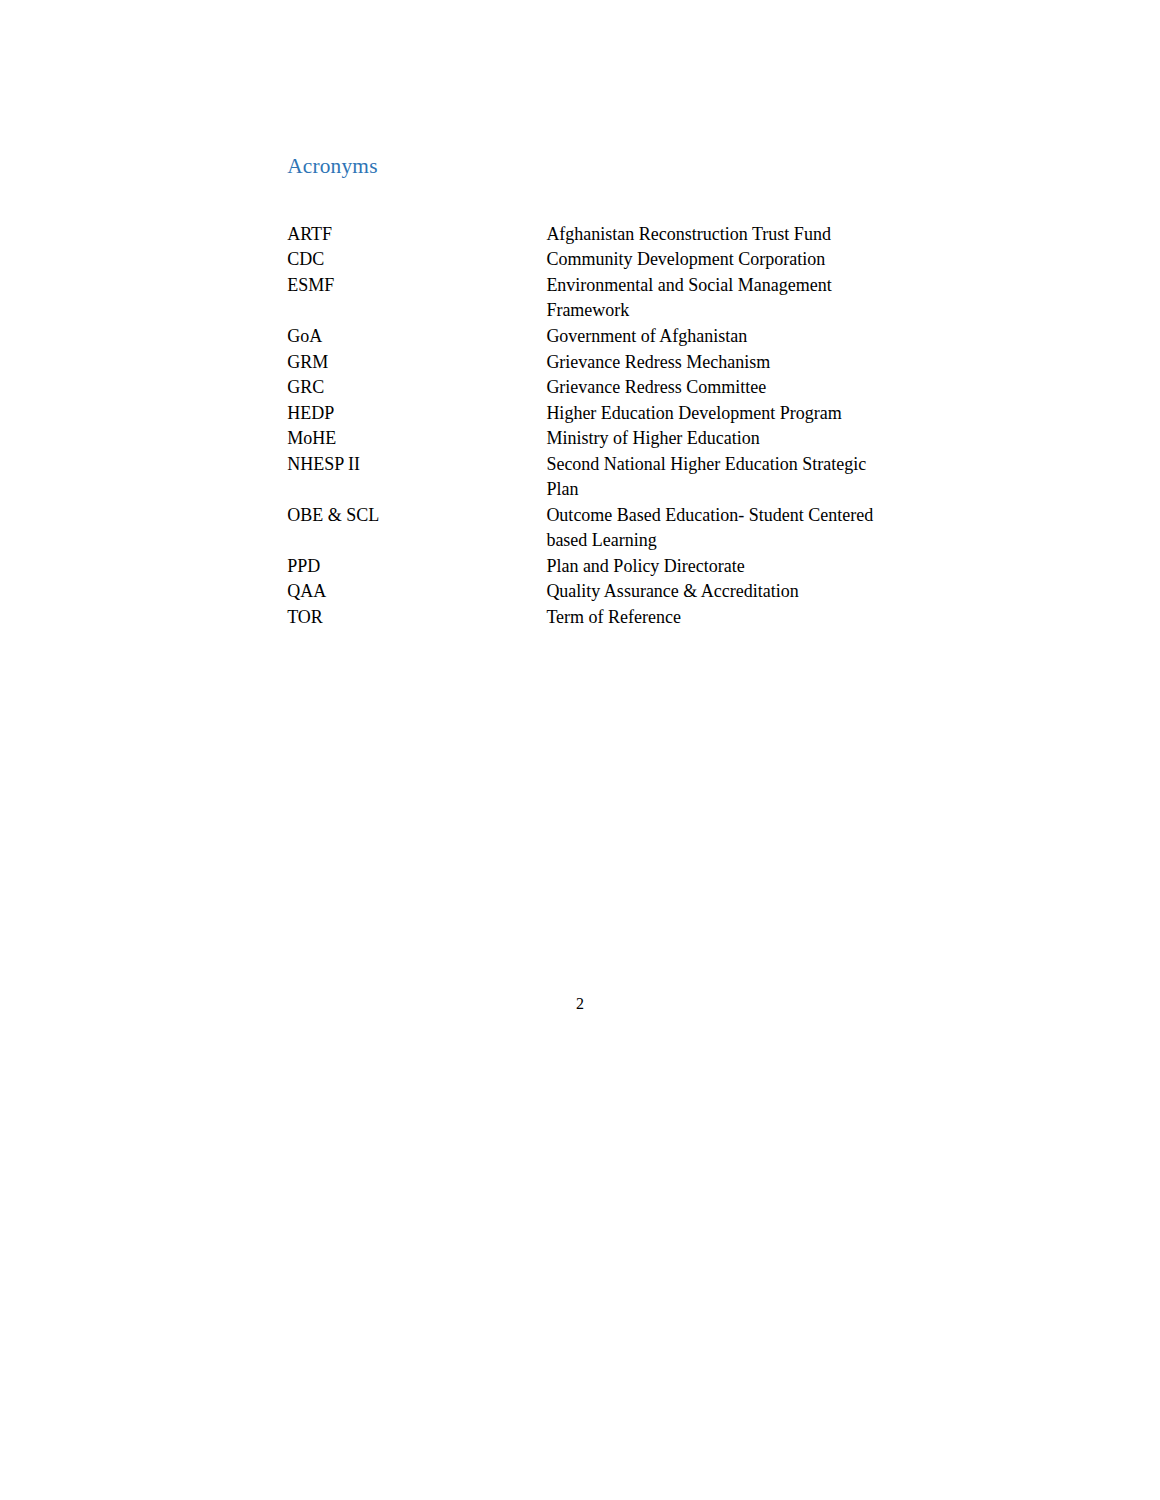Acronyms
| ARTF | Afghanistan Reconstruction Trust Fund |
| CDC | Community Development Corporation |
| ESMF | Environmental and Social Management Framework |
| GoA | Government of Afghanistan |
| GRM | Grievance Redress Mechanism |
| GRC | Grievance Redress Committee |
| HEDP | Higher Education Development Program |
| MoHE | Ministry of Higher Education |
| NHESP II | Second National Higher Education Strategic Plan |
| OBE & SCL | Outcome Based Education- Student Centered based Learning |
| PPD | Plan and Policy Directorate |
| QAA | Quality Assurance & Accreditation |
| TOR | Term of Reference |
2